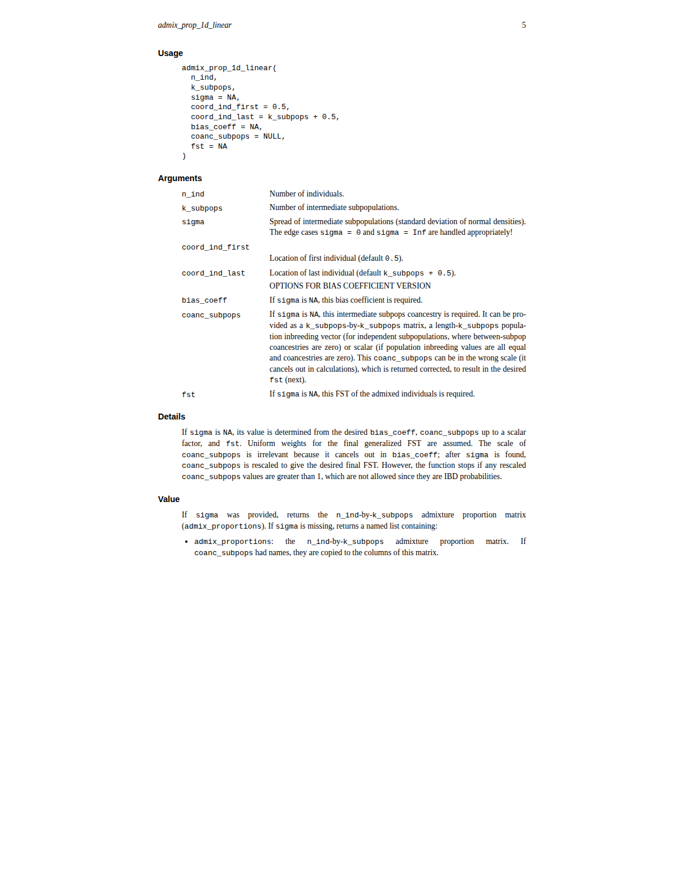admix_prop_1d_linear 5
Usage
admix_prop_1d_linear(
  n_ind,
  k_subpops,
  sigma = NA,
  coord_ind_first = 0.5,
  coord_ind_last = k_subpops + 0.5,
  bias_coeff = NA,
  coanc_subpops = NULL,
  fst = NA
)
Arguments
n_ind
Number of individuals.
k_subpops
Number of intermediate subpopulations.
sigma
Spread of intermediate subpopulations (standard deviation of normal densities). The edge cases sigma = 0 and sigma = Inf are handled appropriately!
coord_ind_first
Location of first individual (default 0.5).
coord_ind_last
Location of last individual (default k_subpops + 0.5).
OPTIONS FOR BIAS COEFFICIENT VERSION
bias_coeff
If sigma is NA, this bias coefficient is required.
coanc_subpops
If sigma is NA, this intermediate subpops coancestry is required. It can be provided as a k_subpops-by-k_subpops matrix, a length-k_subpops population inbreeding vector (for independent subpopulations, where between-subpop coancestries are zero) or scalar (if population inbreeding values are all equal and coancestries are zero). This coanc_subpops can be in the wrong scale (it cancels out in calculations), which is returned corrected, to result in the desired fst (next).
fst
If sigma is NA, this FST of the admixed individuals is required.
Details
If sigma is NA, its value is determined from the desired bias_coeff, coanc_subpops up to a scalar factor, and fst. Uniform weights for the final generalized FST are assumed. The scale of coanc_subpops is irrelevant because it cancels out in bias_coeff; after sigma is found, coanc_subpops is rescaled to give the desired final FST. However, the function stops if any rescaled coanc_subpops values are greater than 1, which are not allowed since they are IBD probabilities.
Value
If sigma was provided, returns the n_ind-by-k_subpops admixture proportion matrix (admix_proportions). If sigma is missing, returns a named list containing:
admix_proportions: the n_ind-by-k_subpops admixture proportion matrix. If coanc_subpops had names, they are copied to the columns of this matrix.